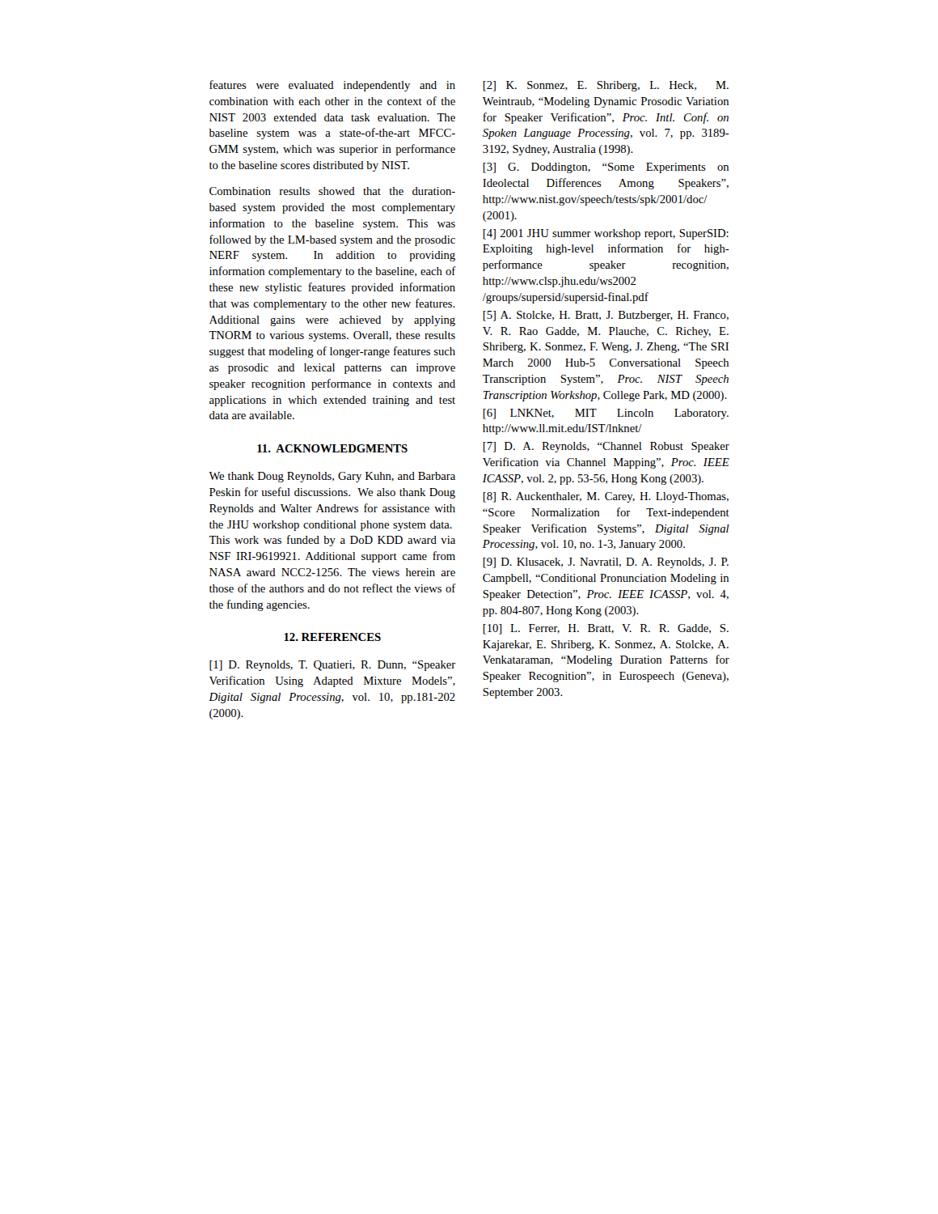features were evaluated independently and in combination with each other in the context of the NIST 2003 extended data task evaluation. The baseline system was a state-of-the-art MFCC-GMM system, which was superior in performance to the baseline scores distributed by NIST.
Combination results showed that the duration-based system provided the most complementary information to the baseline system. This was followed by the LM-based system and the prosodic NERF system. In addition to providing information complementary to the baseline, each of these new stylistic features provided information that was complementary to the other new features. Additional gains were achieved by applying TNORM to various systems. Overall, these results suggest that modeling of longer-range features such as prosodic and lexical patterns can improve speaker recognition performance in contexts and applications in which extended training and test data are available.
11. ACKNOWLEDGMENTS
We thank Doug Reynolds, Gary Kuhn, and Barbara Peskin for useful discussions. We also thank Doug Reynolds and Walter Andrews for assistance with the JHU workshop conditional phone system data. This work was funded by a DoD KDD award via NSF IRI-9619921. Additional support came from NASA award NCC2-1256. The views herein are those of the authors and do not reflect the views of the funding agencies.
12. REFERENCES
[1] D. Reynolds, T. Quatieri, R. Dunn, “Speaker Verification Using Adapted Mixture Models”, Digital Signal Processing, vol. 10, pp.181-202 (2000).
[2] K. Sonmez, E. Shriberg, L. Heck, M. Weintraub, “Modeling Dynamic Prosodic Variation for Speaker Verification”, Proc. Intl. Conf. on Spoken Language Processing, vol. 7, pp. 3189-3192, Sydney, Australia (1998).
[3] G. Doddington, “Some Experiments on Ideolectal Differences Among Speakers”, http://www.nist.gov/speech/tests/spk/2001/doc/ (2001).
[4] 2001 JHU summer workshop report, SuperSID: Exploiting high-level information for high-performance speaker recognition, http://www.clsp.jhu.edu/ws2002 /groups/supersid/supersid-final.pdf
[5] A. Stolcke, H. Bratt, J. Butzberger, H. Franco, V. R. Rao Gadde, M. Plauche, C. Richey, E. Shriberg, K. Sonmez, F. Weng, J. Zheng, “The SRI March 2000 Hub-5 Conversational Speech Transcription System”, Proc. NIST Speech Transcription Workshop, College Park, MD (2000).
[6] LNKNet, MIT Lincoln Laboratory. http://www.ll.mit.edu/IST/lnknet/
[7] D. A. Reynolds, “Channel Robust Speaker Verification via Channel Mapping”, Proc. IEEE ICASSP, vol. 2, pp. 53-56, Hong Kong (2003).
[8] R. Auckenthaler, M. Carey, H. Lloyd-Thomas, “Score Normalization for Text-independent Speaker Verification Systems”, Digital Signal Processing, vol. 10, no. 1-3, January 2000.
[9] D. Klusacek, J. Navratil, D. A. Reynolds, J. P. Campbell, “Conditional Pronunciation Modeling in Speaker Detection”, Proc. IEEE ICASSP, vol. 4, pp. 804-807, Hong Kong (2003).
[10] L. Ferrer, H. Bratt, V. R. R. Gadde, S. Kajarekar, E. Shriberg, K. Sonmez, A. Stolcke, A. Venkataraman, “Modeling Duration Patterns for Speaker Recognition”, in Eurospeech (Geneva), September 2003.